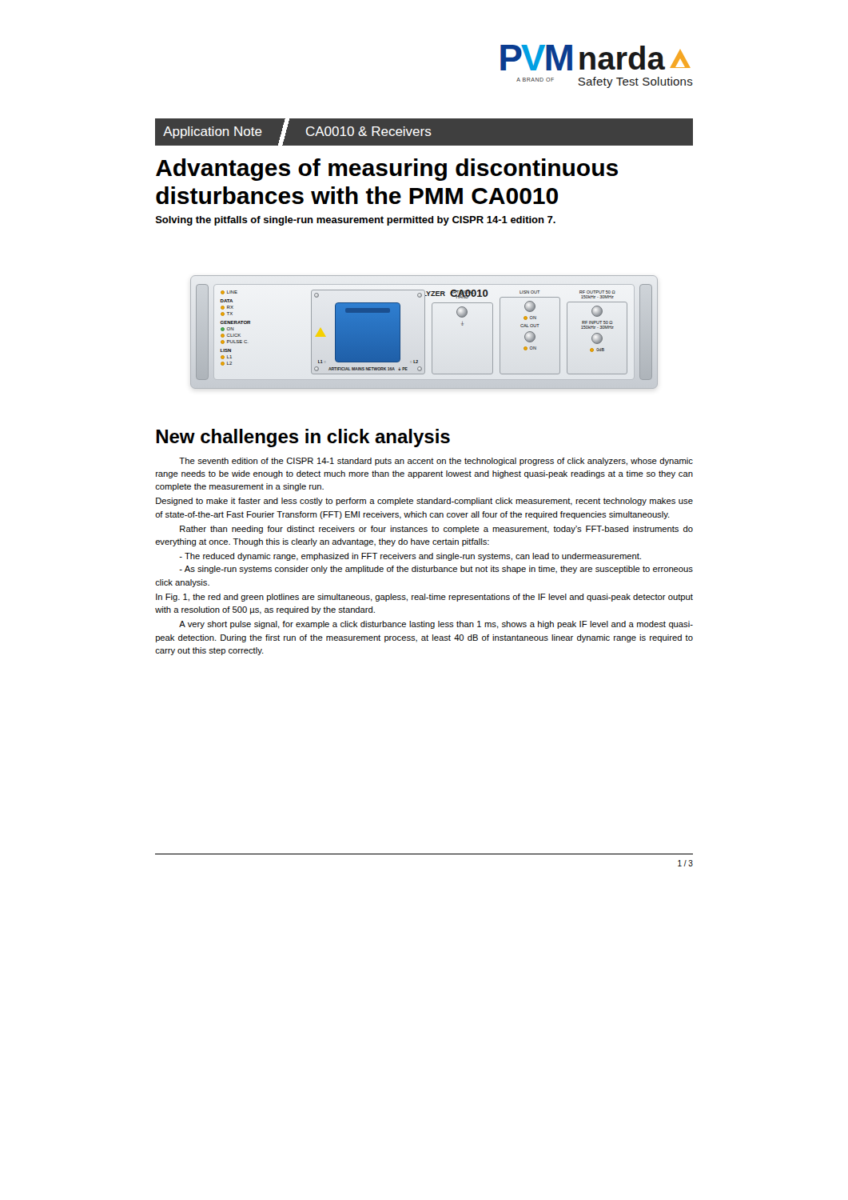PVM
A brand of
narda
Safety Test Solutions
Application Note
CA0010 & Receivers
Advantages of measuring discontinuous disturbances with the PMM CA0010
Solving the pitfalls of single-run measurement permitted by CISPR 14-1 edition 7.
PVM CLICK ANALYZER CA0010
LINE
DATA
RX
TX
GENERATOR
ON
CLICK
PULSE C.
LISN
L1
L2
L1 ○○ L2
ARTIFICIAL MAINS NETWORK 16A ⏚ PE
ARTIFICIAL
HAND
⏚
LISN OUT
ON
CAL OUT
ON
RF OUTPUT 50 Ω
150kHz - 30MHz
RF INPUT 50 Ω
150kHz - 30MHz
0dB
New challenges in click analysis
The seventh edition of the CISPR 14-1 standard puts an accent on the technological progress of click analyzers, whose dynamic range needs to be wide enough to detect much more than the apparent lowest and highest quasi-peak readings at a time so they can complete the measurement in a single run.
Designed to make it faster and less costly to perform a complete standard-compliant click measurement, recent technology makes use of state-of-the-art Fast Fourier Transform (FFT) EMI receivers, which can cover all four of the required frequencies simultaneously.
Rather than needing four distinct receivers or four instances to complete a measurement, today’s FFT-based instruments do everything at once. Though this is clearly an advantage, they do have certain pitfalls:
- The reduced dynamic range, emphasized in FFT receivers and single-run systems, can lead to undermeasurement.
- As single-run systems consider only the amplitude of the disturbance but not its shape in time, they are susceptible to erroneous click analysis.
In Fig. 1, the red and green plotlines are simultaneous, gapless, real-time representations of the IF level and quasi-peak detector output with a resolution of 500 µs, as required by the standard.
A very short pulse signal, for example a click disturbance lasting less than 1 ms, shows a high peak IF level and a modest quasi-peak detection. During the first run of the measurement process, at least 40 dB of instantaneous linear dynamic range is required to carry out this step correctly.
1 / 3